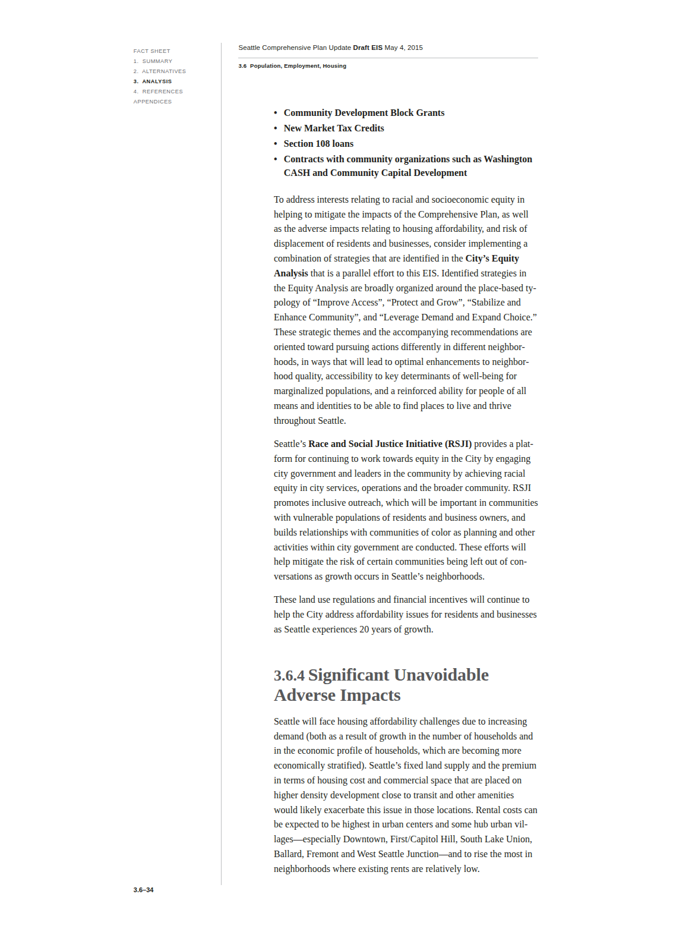Fact Sheet
1. Summary
2. Alternatives
3. Analysis
4. References
Appendices
Seattle Comprehensive Plan Update Draft EIS May 4, 2015
3.6 Population, Employment, Housing
Community Development Block Grants
New Market Tax Credits
Section 108 loans
Contracts with community organizations such as Washington CASH and Community Capital Development
To address interests relating to racial and socioeconomic equity in helping to mitigate the impacts of the Comprehensive Plan, as well as the adverse impacts relating to housing affordability, and risk of displacement of residents and businesses, consider implementing a combination of strategies that are identified in the City’s Equity Analysis that is a parallel effort to this EIS. Identified strategies in the Equity Analysis are broadly organized around the place-based typology of “Improve Access”, “Protect and Grow”, “Stabilize and Enhance Community”, and “Leverage Demand and Expand Choice.” These strategic themes and the accompanying recommendations are oriented toward pursuing actions differently in different neighborhoods, in ways that will lead to optimal enhancements to neighborhood quality, accessibility to key determinants of well-being for marginalized populations, and a reinforced ability for people of all means and identities to be able to find places to live and thrive throughout Seattle.
Seattle’s Race and Social Justice Initiative (RSJI) provides a platform for continuing to work towards equity in the City by engaging city government and leaders in the community by achieving racial equity in city services, operations and the broader community. RSJI promotes inclusive outreach, which will be important in communities with vulnerable populations of residents and business owners, and builds relationships with communities of color as planning and other activities within city government are conducted. These efforts will help mitigate the risk of certain communities being left out of conversations as growth occurs in Seattle’s neighborhoods.
These land use regulations and financial incentives will continue to help the City address affordability issues for residents and businesses as Seattle experiences 20 years of growth.
3.6.4 Significant Unavoidable Adverse Impacts
Seattle will face housing affordability challenges due to increasing demand (both as a result of growth in the number of households and in the economic profile of households, which are becoming more economically stratified). Seattle’s fixed land supply and the premium in terms of housing cost and commercial space that are placed on higher density development close to transit and other amenities would likely exacerbate this issue in those locations. Rental costs can be expected to be highest in urban centers and some hub urban villages—especially Downtown, First/Capitol Hill, South Lake Union, Ballard, Fremont and West Seattle Junction—and to rise the most in neighborhoods where existing rents are relatively low.
3.6–34